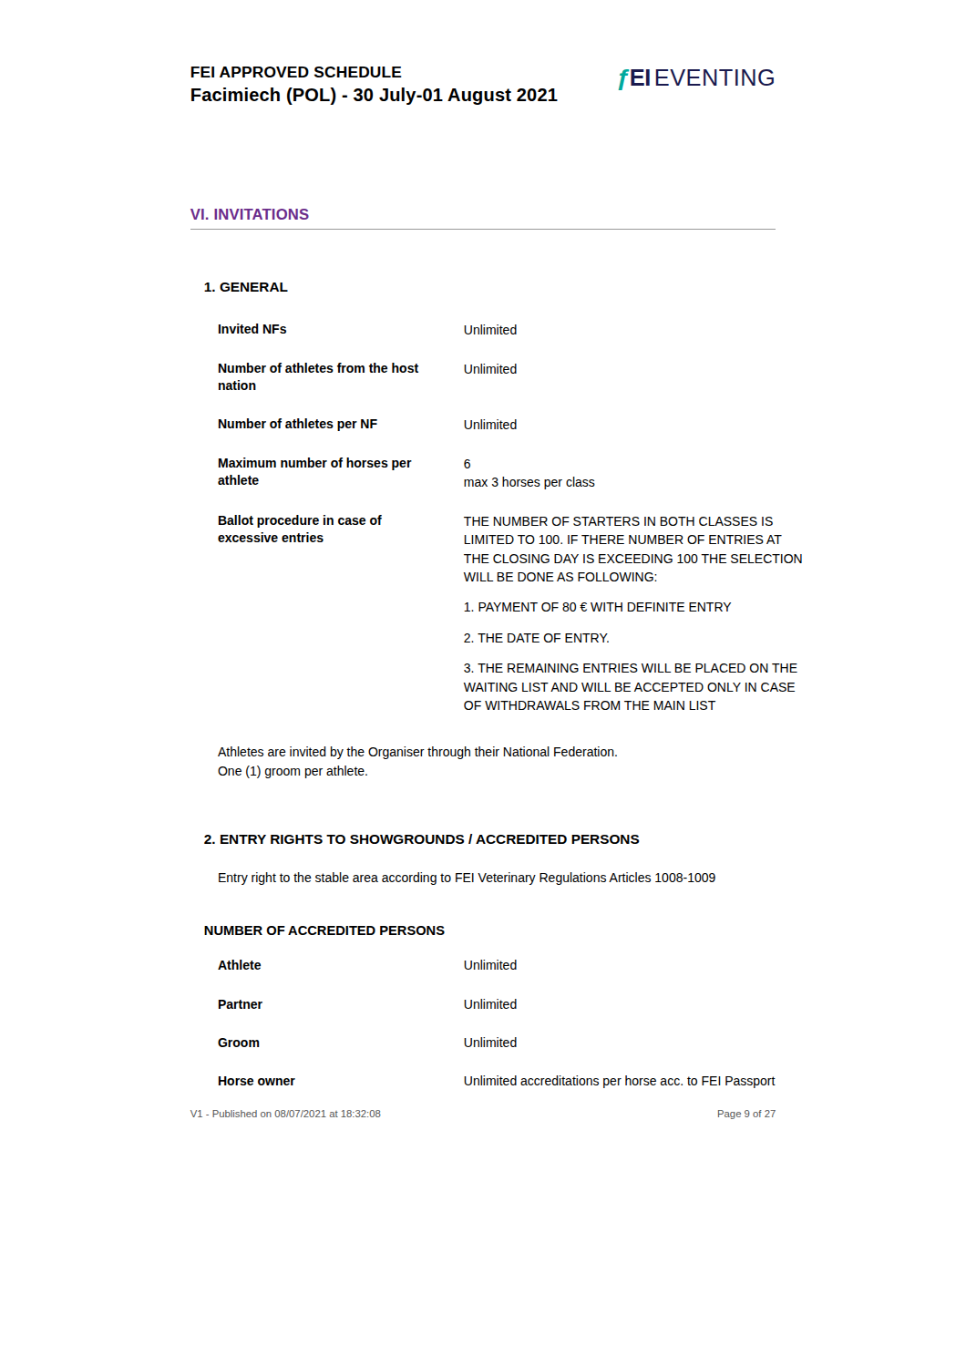FEI APPROVED SCHEDULE
Facimiech (POL) - 30 July-01 August 2021
ƒ EI EVENTING
VI. INVITATIONS
1. GENERAL
| Invited NFs | Unlimited |
| Number of athletes from the host nation | Unlimited |
| Number of athletes per NF | Unlimited |
| Maximum number of horses per athlete | 6 max 3 horses per class |
| Ballot procedure in case of excessive entries | THE NUMBER OF STARTERS IN BOTH CLASSES IS LIMITED TO 100. IF THERE NUMBER OF ENTRIES AT THE CLOSING DAY IS EXCEEDING 100 THE SELECTION WILL BE DONE AS FOLLOWING: 1. PAYMENT OF 80 € WITH DEFINITE ENTRY 2. THE DATE OF ENTRY. 3. THE REMAINING ENTRIES WILL BE PLACED ON THE WAITING LIST AND WILL BE ACCEPTED ONLY IN CASE OF WITHDRAWALS FROM THE MAIN LIST |
Athletes are invited by the Organiser through their National Federation.
One (1) groom per athlete.
2. ENTRY RIGHTS TO SHOWGROUNDS / ACCREDITED PERSONS
Entry right to the stable area according to FEI Veterinary Regulations Articles 1008-1009
NUMBER OF ACCREDITED PERSONS
| Athlete | Unlimited |
| Partner | Unlimited |
| Groom | Unlimited |
| Horse owner | Unlimited accreditations per horse acc. to FEI Passport |
V1 - Published on 08/07/2021 at 18:32:08 Page 9 of 27